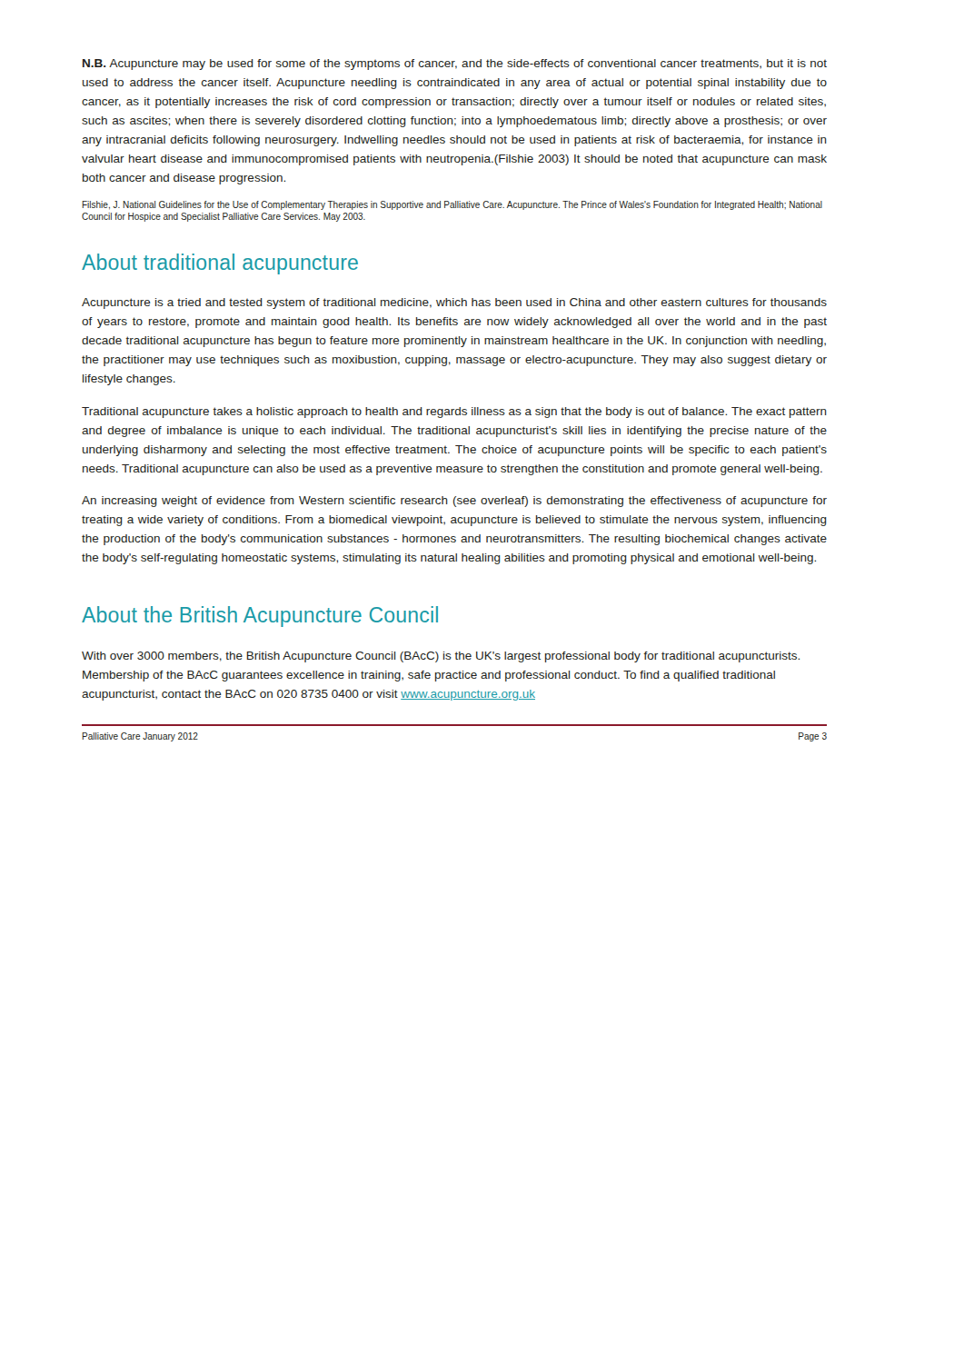N.B. Acupuncture may be used for some of the symptoms of cancer, and the side-effects of conventional cancer treatments, but it is not used to address the cancer itself. Acupuncture needling is contraindicated in any area of actual or potential spinal instability due to cancer, as it potentially increases the risk of cord compression or transaction; directly over a tumour itself or nodules or related sites, such as ascites; when there is severely disordered clotting function; into a lymphoedematous limb; directly above a prosthesis; or over any intracranial deficits following neurosurgery. Indwelling needles should not be used in patients at risk of bacteraemia, for instance in valvular heart disease and immunocompromised patients with neutropenia.(Filshie 2003) It should be noted that acupuncture can mask both cancer and disease progression.
Filshie, J. National Guidelines for the Use of Complementary Therapies in Supportive and Palliative Care. Acupuncture. The Prince of Wales's Foundation for Integrated Health; National Council for Hospice and Specialist Palliative Care Services. May 2003.
About traditional acupuncture
Acupuncture is a tried and tested system of traditional medicine, which has been used in China and other eastern cultures for thousands of years to restore, promote and maintain good health. Its benefits are now widely acknowledged all over the world and in the past decade traditional acupuncture has begun to feature more prominently in mainstream healthcare in the UK. In conjunction with needling, the practitioner may use techniques such as moxibustion, cupping, massage or electro-acupuncture. They may also suggest dietary or lifestyle changes.
Traditional acupuncture takes a holistic approach to health and regards illness as a sign that the body is out of balance. The exact pattern and degree of imbalance is unique to each individual. The traditional acupuncturist's skill lies in identifying the precise nature of the underlying disharmony and selecting the most effective treatment. The choice of acupuncture points will be specific to each patient's needs. Traditional acupuncture can also be used as a preventive measure to strengthen the constitution and promote general well-being.
An increasing weight of evidence from Western scientific research (see overleaf) is demonstrating the effectiveness of acupuncture for treating a wide variety of conditions. From a biomedical viewpoint, acupuncture is believed to stimulate the nervous system, influencing the production of the body's communication substances - hormones and neurotransmitters. The resulting biochemical changes activate the body's self-regulating homeostatic systems, stimulating its natural healing abilities and promoting physical and emotional well-being.
About the British Acupuncture Council
With over 3000 members, the British Acupuncture Council (BAcC) is the UK's largest professional body for traditional acupuncturists. Membership of the BAcC guarantees excellence in training, safe practice and professional conduct. To find a qualified traditional acupuncturist, contact the BAcC on 020 8735 0400 or visit www.acupuncture.org.uk
Palliative Care January 2012 Page 3